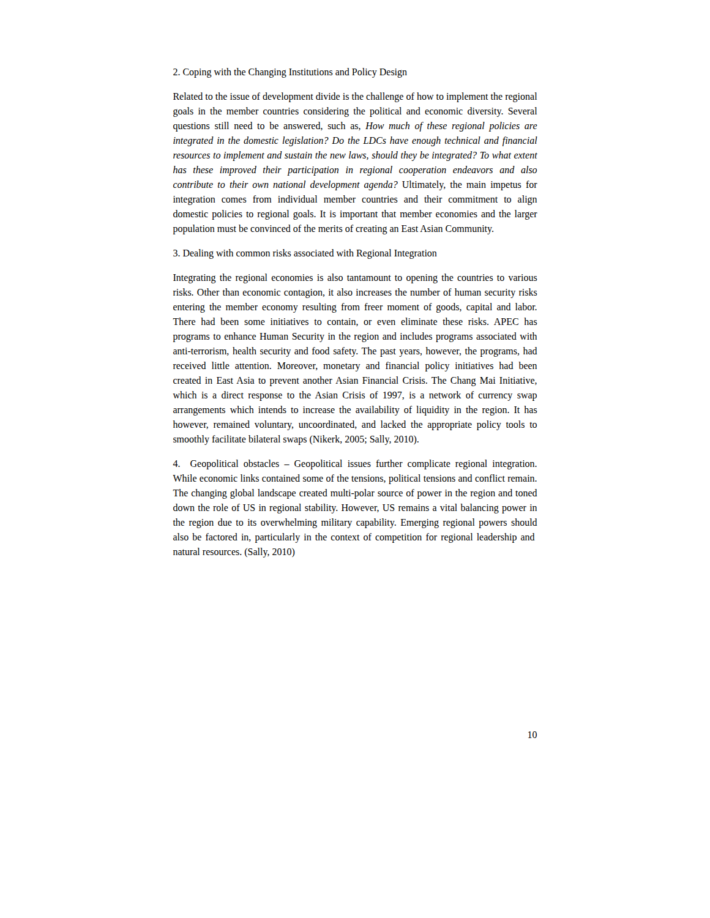2. Coping with the Changing Institutions and Policy Design
Related to the issue of development divide is the challenge of how to implement the regional goals in the member countries considering the political and economic diversity. Several questions still need to be answered, such as, How much of these regional policies are integrated in the domestic legislation? Do the LDCs have enough technical and financial resources to implement and sustain the new laws, should they be integrated? To what extent has these improved their participation in regional cooperation endeavors and also contribute to their own national development agenda? Ultimately, the main impetus for integration comes from individual member countries and their commitment to align domestic policies to regional goals. It is important that member economies and the larger population must be convinced of the merits of creating an East Asian Community.
3. Dealing with common risks associated with Regional Integration
Integrating the regional economies is also tantamount to opening the countries to various risks. Other than economic contagion, it also increases the number of human security risks entering the member economy resulting from freer moment of goods, capital and labor. There had been some initiatives to contain, or even eliminate these risks. APEC has programs to enhance Human Security in the region and includes programs associated with anti-terrorism, health security and food safety. The past years, however, the programs, had received little attention. Moreover, monetary and financial policy initiatives had been created in East Asia to prevent another Asian Financial Crisis. The Chang Mai Initiative, which is a direct response to the Asian Crisis of 1997, is a network of currency swap arrangements which intends to increase the availability of liquidity in the region. It has however, remained voluntary, uncoordinated, and lacked the appropriate policy tools to smoothly facilitate bilateral swaps (Nikerk, 2005; Sally, 2010).
4. Geopolitical obstacles – Geopolitical issues further complicate regional integration. While economic links contained some of the tensions, political tensions and conflict remain. The changing global landscape created multi-polar source of power in the region and toned down the role of US in regional stability. However, US remains a vital balancing power in the region due to its overwhelming military capability. Emerging regional powers should also be factored in, particularly in the context of competition for regional leadership and natural resources. (Sally, 2010)
10